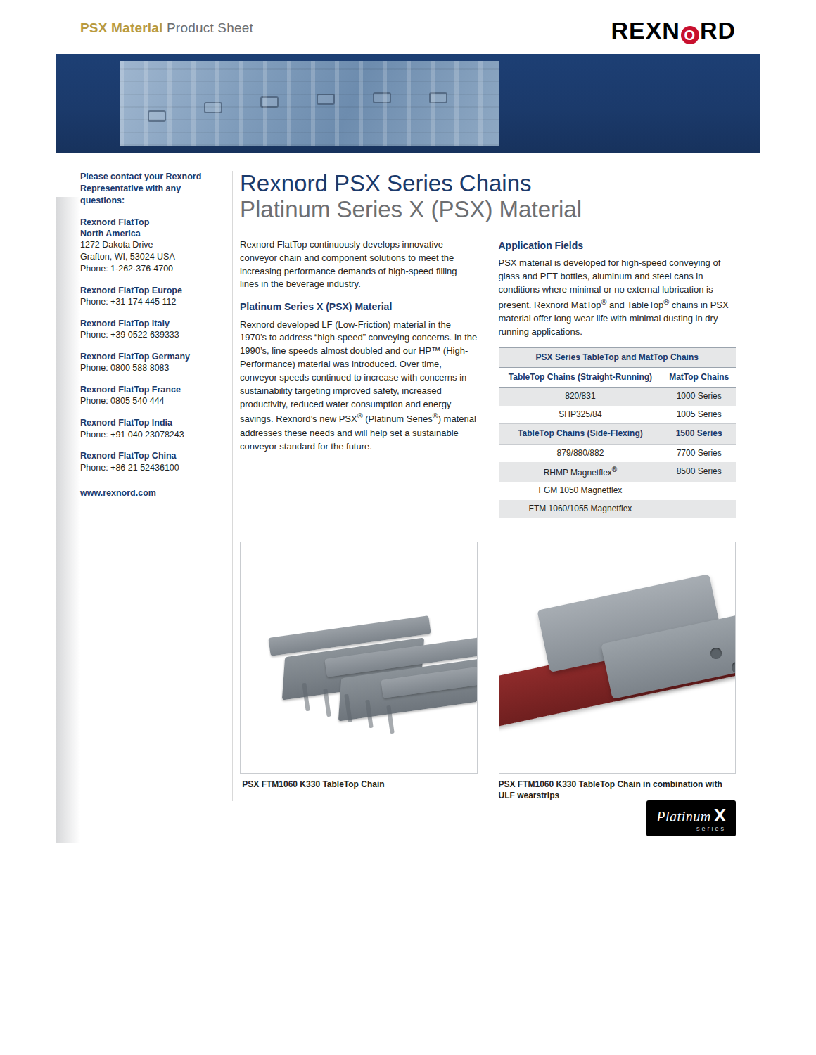PSX Material Product Sheet
REXNORD
Please contact your Rexnord Representative with any questions:
Rexnord FlatTop
North America
1272 Dakota Drive
Grafton, WI, 53024 USA
Phone: 1-262-376-4700
Rexnord FlatTop Europe
Phone: +31 174 445 112
Rexnord FlatTop Italy
Phone: +39 0522 639333
Rexnord FlatTop Germany
Phone: 0800 588 8083
Rexnord FlatTop France
Phone: 0805 540 444
Rexnord FlatTop India
Phone: +91 040 23078243
Rexnord FlatTop China
Phone: +86 21 52436100
www.rexnord.com
Rexnord PSX Series Chains Platinum Series X (PSX) Material
Rexnord FlatTop continuously develops innovative conveyor chain and component solutions to meet the increasing performance demands of high-speed filling lines in the beverage industry.
Platinum Series X (PSX) Material
Rexnord developed LF (Low-Friction) material in the 1970’s to address “high-speed” conveying concerns. In the 1990’s, line speeds almost doubled and our HP™ (High-Performance) material was introduced. Over time, conveyor speeds continued to increase with concerns in sustainability targeting improved safety, increased productivity, reduced water consumption and energy savings. Rexnord’s new PSX® (Platinum Series®) material addresses these needs and will help set a sustainable conveyor standard for the future.
Application Fields
PSX material is developed for high-speed conveying of glass and PET bottles, aluminum and steel cans in conditions where minimal or no external lubrication is present. Rexnord MatTop® and TableTop® chains in PSX material offer long wear life with minimal dusting in dry running applications.
PSX Series TableTop and MatTop Chains
| TableTop Chains (Straight-Running) | MatTop Chains |
| --- | --- |
| 820/831 | 1000 Series |
| SHP325/84 | 1005 Series |
| TableTop Chains (Side-Flexing) | 1500 Series |
| 879/880/882 | 7700 Series |
| RHMP Magnetflex ® | 8500 Series |
| FGM 1050 Magnetflex | |
| FTM 1060/1055 Magnetflex | |
PSX FTM1060 K330 TableTop Chain
PSX FTM1060 K330 TableTop Chain in combination with ULF wearstrips
Platinum X series